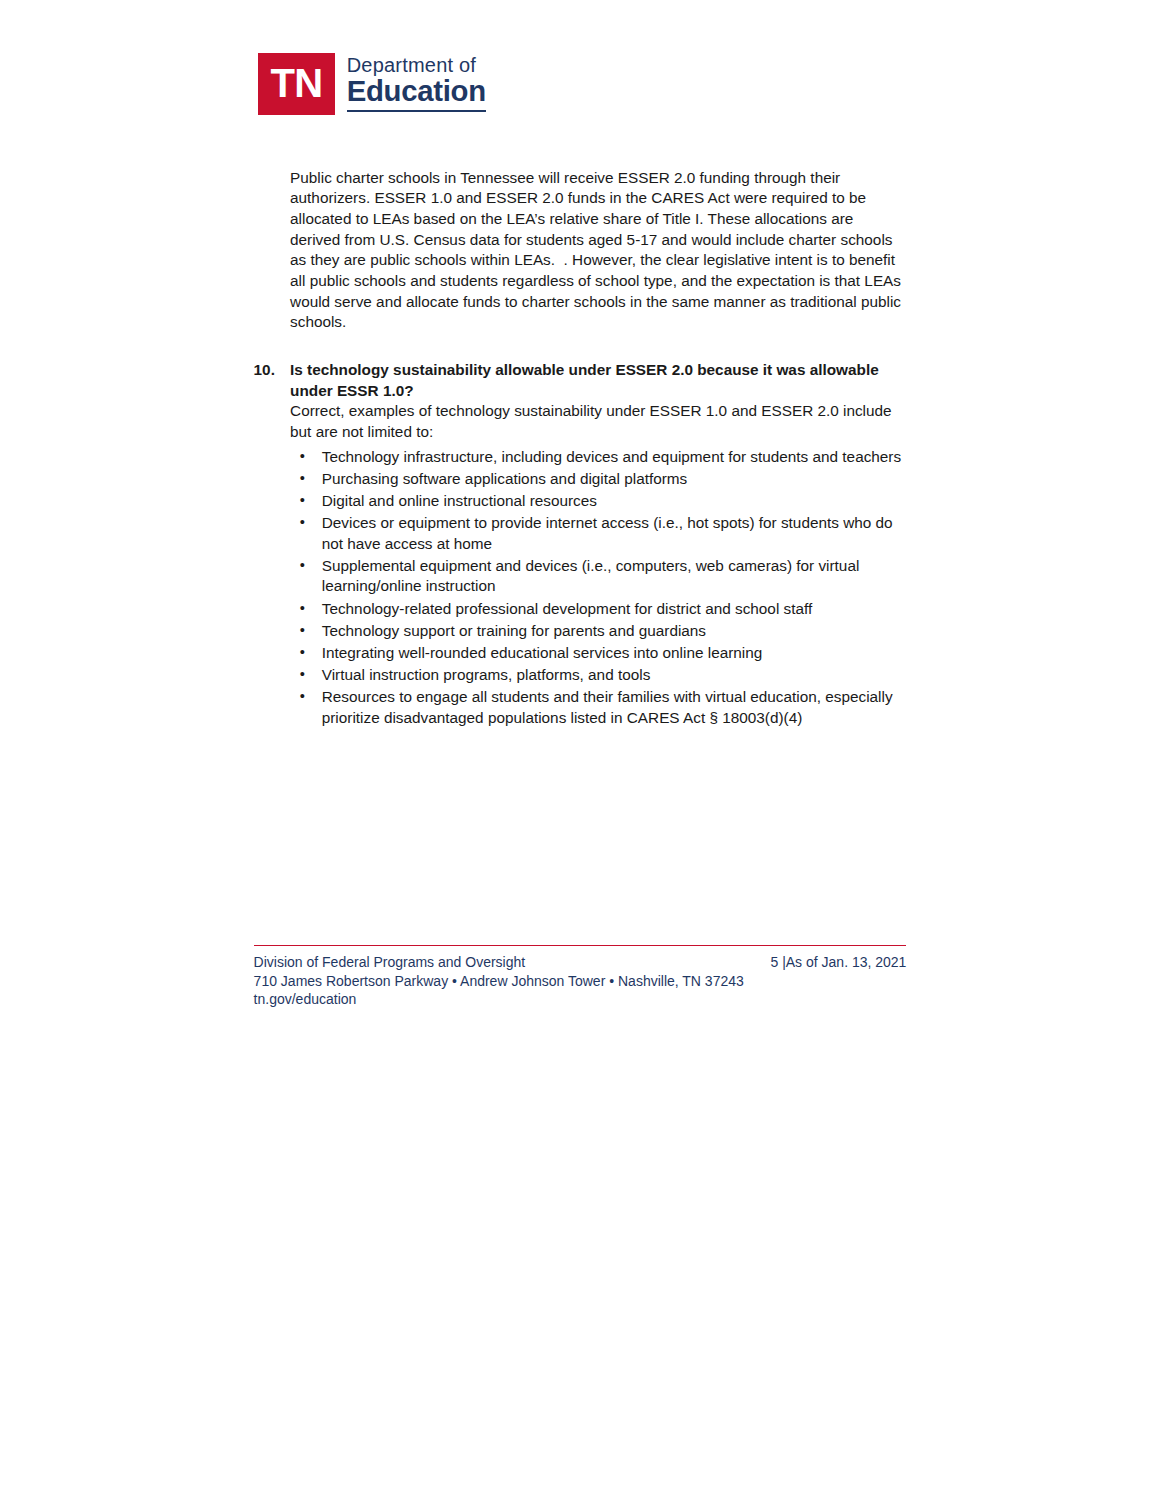TN
Department of Education
Public charter schools in Tennessee will receive ESSER 2.0 funding through their authorizers. ESSER 1.0 and ESSER 2.0 funds in the CARES Act were required to be allocated to LEAs based on the LEA’s relative share of Title I. These allocations are derived from U.S. Census data for students aged 5-17 and would include charter schools as they are public schools within LEAs. . However, the clear legislative intent is to benefit all public schools and students regardless of school type, and the expectation is that LEAs would serve and allocate funds to charter schools in the same manner as traditional public schools.
Is technology sustainability allowable under ESSER 2.0 because it was allowable under ESSR 1.0?
Correct, examples of technology sustainability under ESSER 1.0 and ESSER 2.0 include but are not limited to:
Technology infrastructure, including devices and equipment for students and teachers
Purchasing software applications and digital platforms
Digital and online instructional resources
Devices or equipment to provide internet access (i.e., hot spots) for students who do not have access at home
Supplemental equipment and devices (i.e., computers, web cameras) for virtual learning/online instruction
Technology-related professional development for district and school staff
Technology support or training for parents and guardians
Integrating well-rounded educational services into online learning
Virtual instruction programs, platforms, and tools
Resources to engage all students and their families with virtual education, especially prioritize disadvantaged populations listed in CARES Act § 18003(d)(4)
Division of Federal Programs and Oversight
710 James Robertson Parkway • Andrew Johnson Tower • Nashville, TN 37243
tn.gov/education
5 |As of Jan. 13, 2021